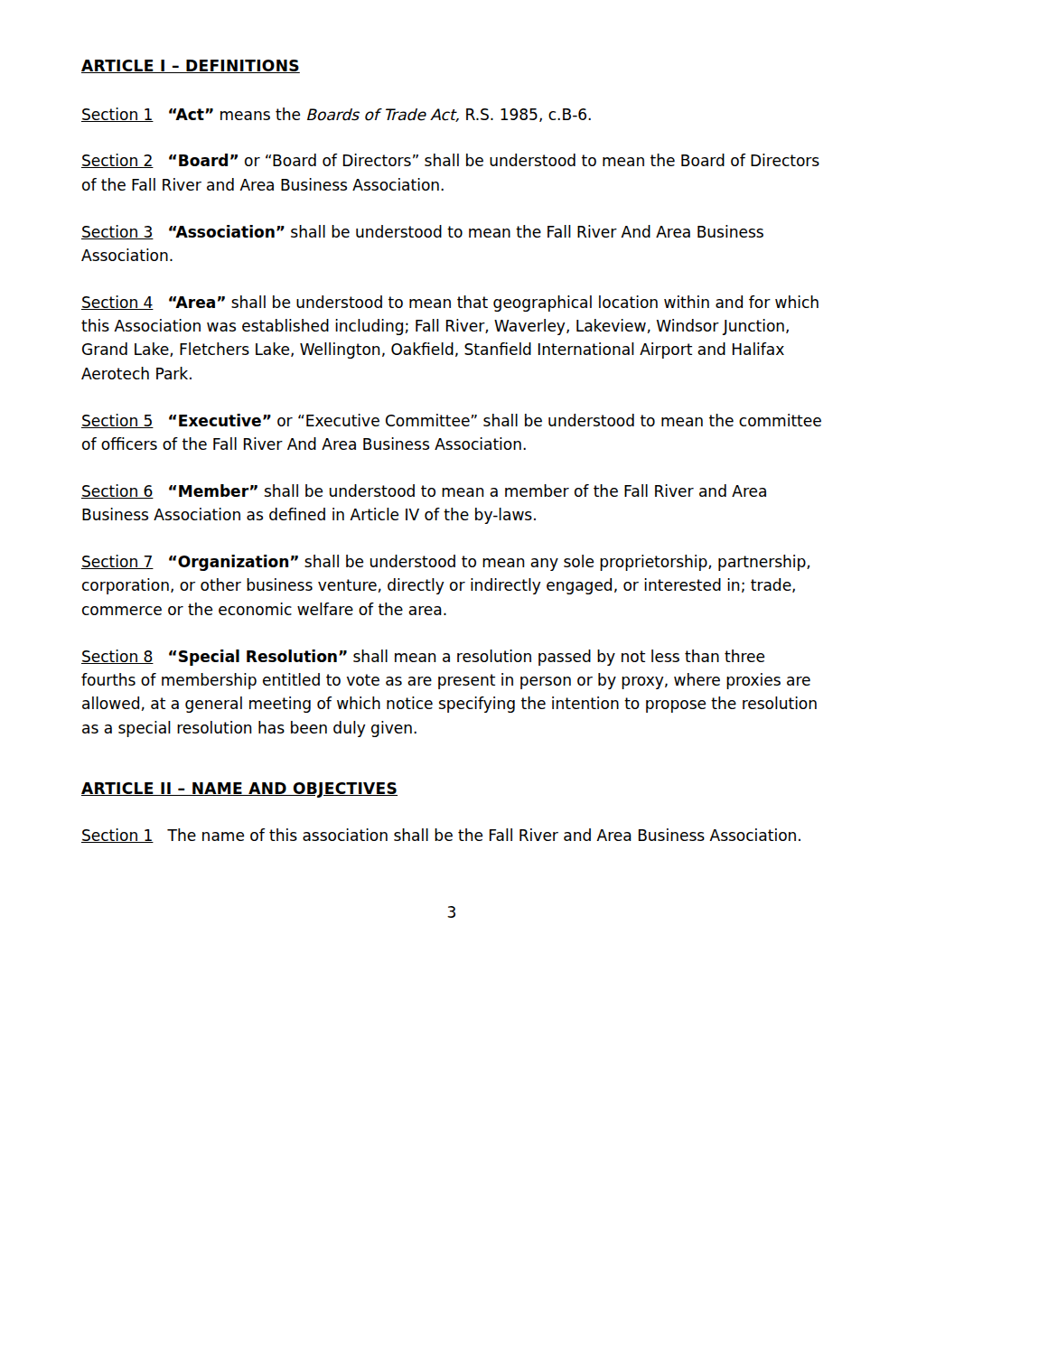ARTICLE I – DEFINITIONS
Section 1 “Act” means the Boards of Trade Act, R.S. 1985, c.B-6.
Section 2 “Board” or “Board of Directors” shall be understood to mean the Board of Directors of the Fall River and Area Business Association.
Section 3 “Association” shall be understood to mean the Fall River And Area Business Association.
Section 4 “Area” shall be understood to mean that geographical location within and for which this Association was established including; Fall River, Waverley, Lakeview, Windsor Junction, Grand Lake, Fletchers Lake, Wellington, Oakfield, Stanfield International Airport and Halifax Aerotech Park.
Section 5 “Executive” or “Executive Committee” shall be understood to mean the committee of officers of the Fall River And Area Business Association.
Section 6 “Member” shall be understood to mean a member of the Fall River and Area Business Association as defined in Article IV of the by-laws.
Section 7 “Organization” shall be understood to mean any sole proprietorship, partnership, corporation, or other business venture, directly or indirectly engaged, or interested in; trade, commerce or the economic welfare of the area.
Section 8 “Special Resolution” shall mean a resolution passed by not less than three fourths of membership entitled to vote as are present in person or by proxy, where proxies are allowed, at a general meeting of which notice specifying the intention to propose the resolution as a special resolution has been duly given.
ARTICLE II – NAME AND OBJECTIVES
Section 1 The name of this association shall be the Fall River and Area Business Association.
3